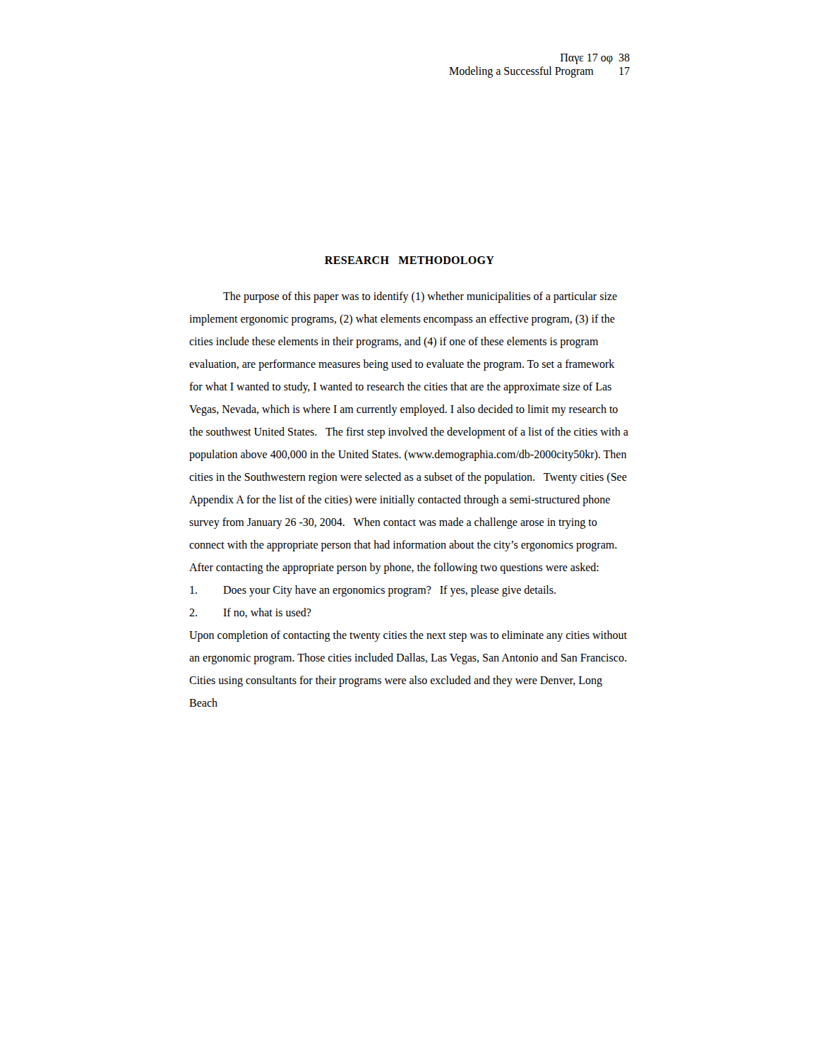Παγε 17 οφ 38
Modeling a Successful Program 17
RESEARCH METHODOLOGY
The purpose of this paper was to identify (1) whether municipalities of a particular size implement ergonomic programs, (2) what elements encompass an effective program, (3) if the cities include these elements in their programs, and (4) if one of these elements is program evaluation, are performance measures being used to evaluate the program. To set a framework for what I wanted to study, I wanted to research the cities that are the approximate size of Las Vegas, Nevada, which is where I am currently employed. I also decided to limit my research to the southwest United States. The first step involved the development of a list of the cities with a population above 400,000 in the United States. (www.demographia.com/db-2000city50kr). Then cities in the Southwestern region were selected as a subset of the population. Twenty cities (See Appendix A for the list of the cities) were initially contacted through a semi-structured phone survey from January 26 -30, 2004. When contact was made a challenge arose in trying to connect with the appropriate person that had information about the city’s ergonomics program. After contacting the appropriate person by phone, the following two questions were asked:
1. Does your City have an ergonomics program? If yes, please give details.
2. If no, what is used?
Upon completion of contacting the twenty cities the next step was to eliminate any cities without an ergonomic program. Those cities included Dallas, Las Vegas, San Antonio and San Francisco. Cities using consultants for their programs were also excluded and they were Denver, Long Beach